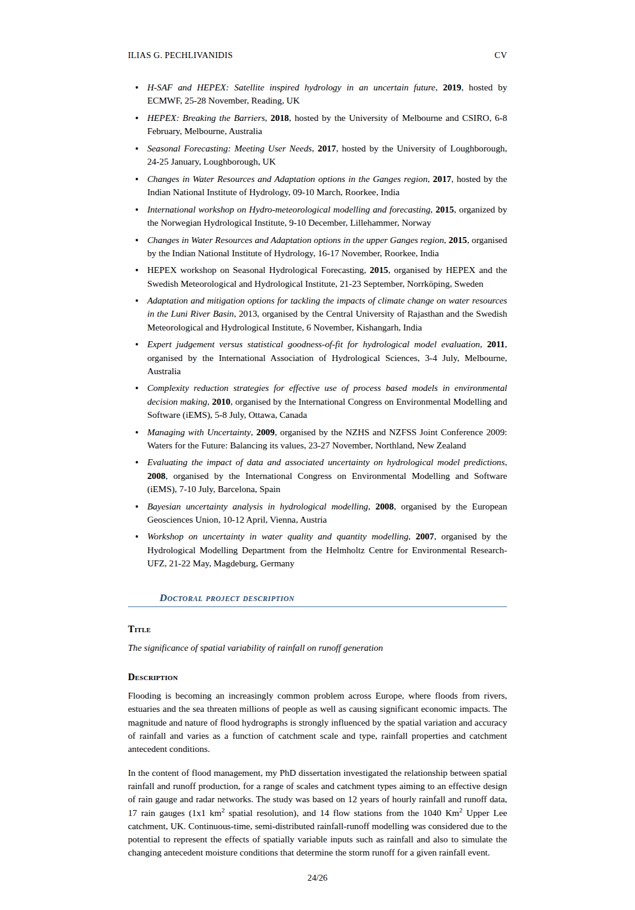Ilias G. Pechlivanidis
CV
H-SAF and HEPEX: Satellite inspired hydrology in an uncertain future, 2019, hosted by ECMWF, 25-28 November, Reading, UK
HEPEX: Breaking the Barriers, 2018, hosted by the University of Melbourne and CSIRO, 6-8 February, Melbourne, Australia
Seasonal Forecasting: Meeting User Needs, 2017, hosted by the University of Loughborough, 24-25 January, Loughborough, UK
Changes in Water Resources and Adaptation options in the Ganges region, 2017, hosted by the Indian National Institute of Hydrology, 09-10 March, Roorkee, India
International workshop on Hydro-meteorological modelling and forecasting, 2015, organized by the Norwegian Hydrological Institute, 9-10 December, Lillehammer, Norway
Changes in Water Resources and Adaptation options in the upper Ganges region, 2015, organised by the Indian National Institute of Hydrology, 16-17 November, Roorkee, India
HEPEX workshop on Seasonal Hydrological Forecasting, 2015, organised by HEPEX and the Swedish Meteorological and Hydrological Institute, 21-23 September, Norrköping, Sweden
Adaptation and mitigation options for tackling the impacts of climate change on water resources in the Luni River Basin, 2013, organised by the Central University of Rajasthan and the Swedish Meteorological and Hydrological Institute, 6 November, Kishangarh, India
Expert judgement versus statistical goodness-of-fit for hydrological model evaluation, 2011, organised by the International Association of Hydrological Sciences, 3-4 July, Melbourne, Australia
Complexity reduction strategies for effective use of process based models in environmental decision making, 2010, organised by the International Congress on Environmental Modelling and Software (iEMS), 5-8 July, Ottawa, Canada
Managing with Uncertainty, 2009, organised by the NZHS and NZFSS Joint Conference 2009: Waters for the Future: Balancing its values, 23-27 November, Northland, New Zealand
Evaluating the impact of data and associated uncertainty on hydrological model predictions, 2008, organised by the International Congress on Environmental Modelling and Software (iEMS), 7-10 July, Barcelona, Spain
Bayesian uncertainty analysis in hydrological modelling, 2008, organised by the European Geosciences Union, 10-12 April, Vienna, Austria
Workshop on uncertainty in water quality and quantity modelling, 2007, organised by the Hydrological Modelling Department from the Helmholtz Centre for Environmental Research-UFZ, 21-22 May, Magdeburg, Germany
Doctoral project description
Title
The significance of spatial variability of rainfall on runoff generation
Description
Flooding is becoming an increasingly common problem across Europe, where floods from rivers, estuaries and the sea threaten millions of people as well as causing significant economic impacts. The magnitude and nature of flood hydrographs is strongly influenced by the spatial variation and accuracy of rainfall and varies as a function of catchment scale and type, rainfall properties and catchment antecedent conditions.
In the content of flood management, my PhD dissertation investigated the relationship between spatial rainfall and runoff production, for a range of scales and catchment types aiming to an effective design of rain gauge and radar networks. The study was based on 12 years of hourly rainfall and runoff data, 17 rain gauges (1x1 km2 spatial resolution), and 14 flow stations from the 1040 Km2 Upper Lee catchment, UK. Continuous-time, semi-distributed rainfall-runoff modelling was considered due to the potential to represent the effects of spatially variable inputs such as rainfall and also to simulate the changing antecedent moisture conditions that determine the storm runoff for a given rainfall event.
24/26